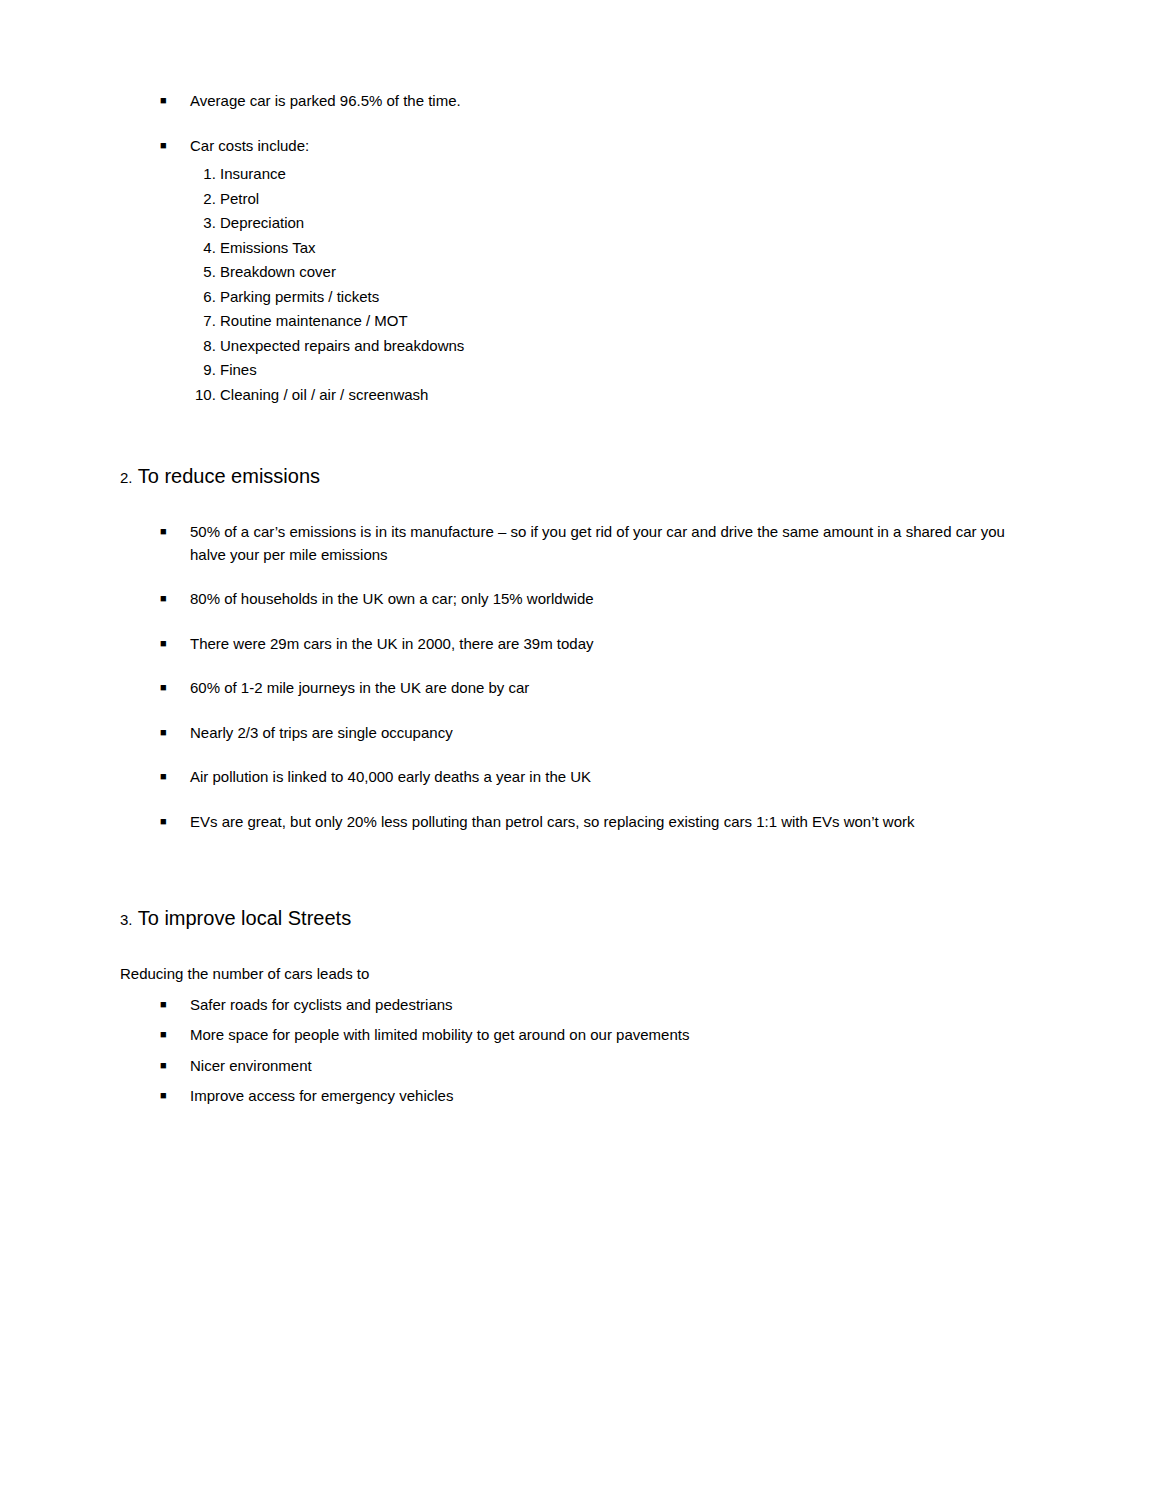Average car is parked 96.5% of the time.
Car costs include:
Insurance
Petrol
Depreciation
Emissions Tax
Breakdown cover
Parking permits / tickets
Routine maintenance / MOT
Unexpected repairs and breakdowns
Fines
Cleaning / oil / air / screenwash
2. To reduce emissions
50% of a car’s emissions is in its manufacture – so if you get rid of your car and drive the same amount in a shared car you halve your per mile emissions
80% of households in the UK own a car; only 15% worldwide
There were 29m cars in the UK in 2000, there are 39m today
60% of 1-2 mile journeys in the UK are done by car
Nearly 2/3 of trips are single occupancy
Air pollution is linked to 40,000 early deaths a year in the UK
EVs are great, but only 20% less polluting than petrol cars, so replacing existing cars 1:1 with EVs won’t work
3. To improve local Streets
Reducing the number of cars leads to
Safer roads for cyclists and pedestrians
More space for people with limited mobility to get around on our pavements
Nicer environment
Improve access for emergency vehicles